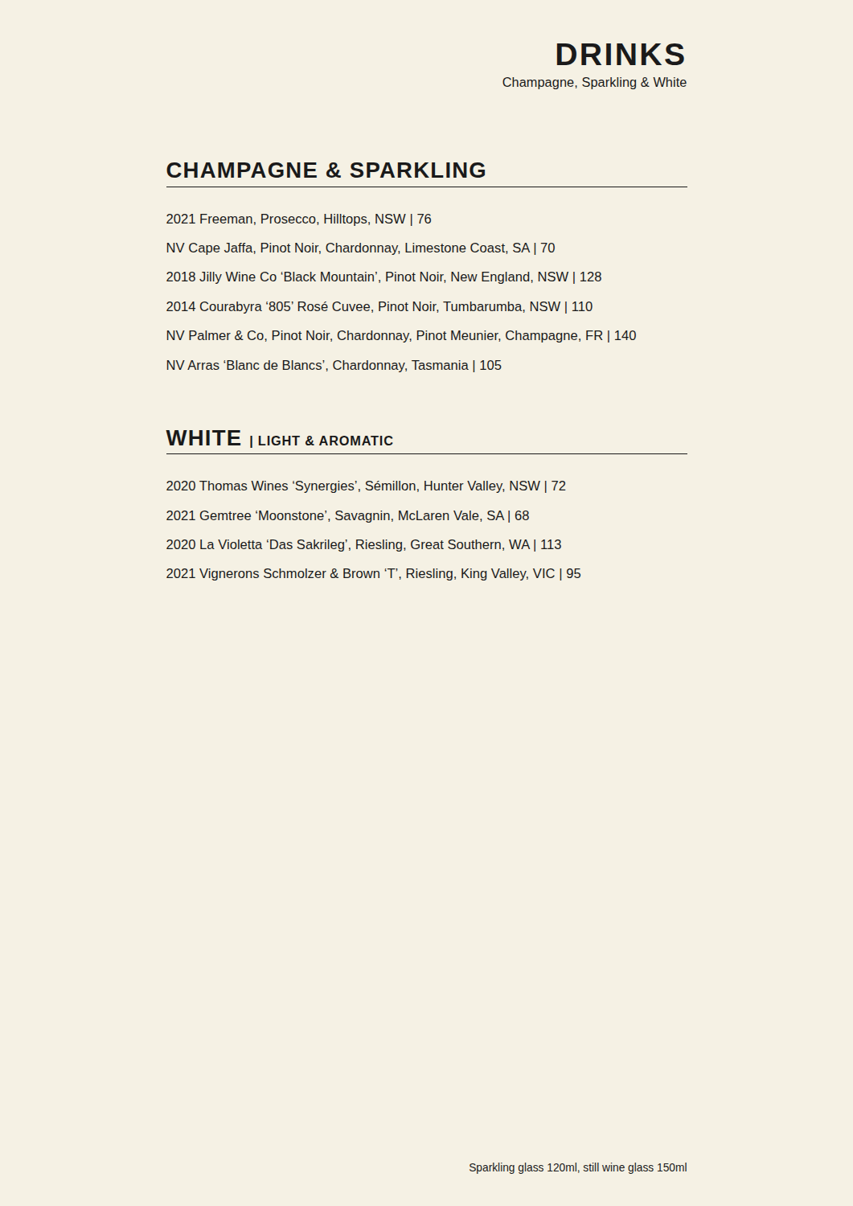Drinks
Champagne, Sparkling & White
Champagne & Sparkling
2021 Freeman, Prosecco, Hilltops, NSW 76
NV Cape Jaffa, Pinot Noir, Chardonnay, Limestone Coast, SA 70
2018 Jilly Wine Co ‘Black Mountain’, Pinot Noir, New England, NSW 128
2014 Courabyra ‘805’ Rosé Cuvee, Pinot Noir, Tumbarumba, NSW 110
NV Palmer & Co, Pinot Noir, Chardonnay, Pinot Meunier, Champagne, FR 140
NV Arras ‘Blanc de Blancs’, Chardonnay, Tasmania 105
White
| Light & Aromatic
2020 Thomas Wines ‘Synergies’, Sémillon, Hunter Valley, NSW 72
2021 Gemtree ‘Moonstone’, Savagnin, McLaren Vale, SA 68
2020 La Violetta ‘Das Sakrileg’, Riesling, Great Southern, WA 113
2021 Vignerons Schmolzer & Brown ‘T’, Riesling, King Valley, VIC 95
Sparkling glass 120ml, still wine glass 150ml